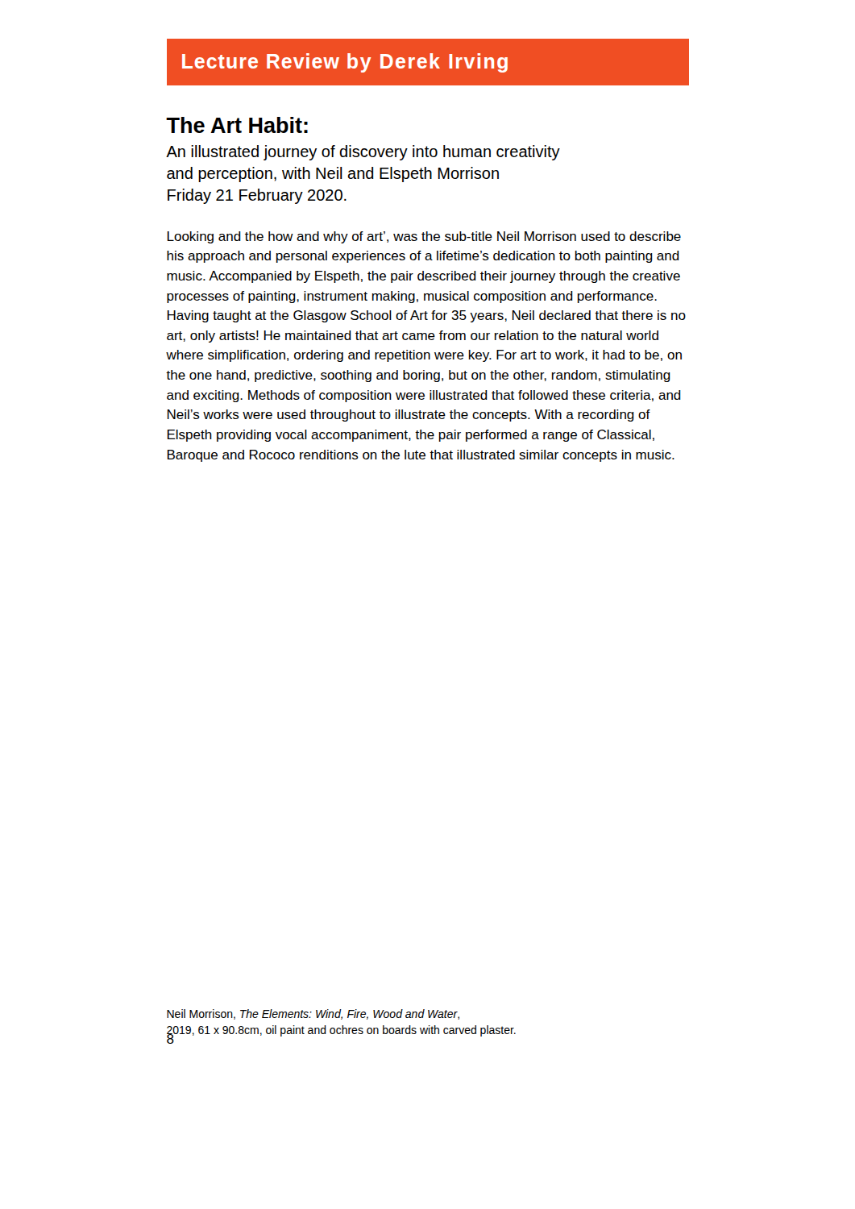Lecture Review by Derek Irving
The Art Habit:
An illustrated journey of discovery into human creativity
and perception, with Neil and Elspeth Morrison
Friday 21 February 2020.
Looking and the how and why of art’, was the sub-title Neil Morrison used to describe his approach and personal experiences of a lifetime’s dedication to both painting and music. Accompanied by Elspeth, the pair described their journey through the creative processes of painting, instrument making, musical composition and performance. Having taught at the Glasgow School of Art for 35 years, Neil declared that there is no art, only artists! He maintained that art came from our relation to the natural world where simplification, ordering and repetition were key. For art to work, it had to be, on the one hand, predictive, soothing and boring, but on the other, random, stimulating and exciting. Methods of composition were illustrated that followed these criteria, and Neil’s works were used throughout to illustrate the concepts. With a recording of Elspeth providing vocal accompaniment, the pair performed a range of Classical, Baroque and Rococo renditions on the lute that illustrated similar concepts in music.
Neil Morrison, The Elements: Wind, Fire, Wood and Water,
2019, 61 x 90.8cm, oil paint and ochres on boards with carved plaster.
8